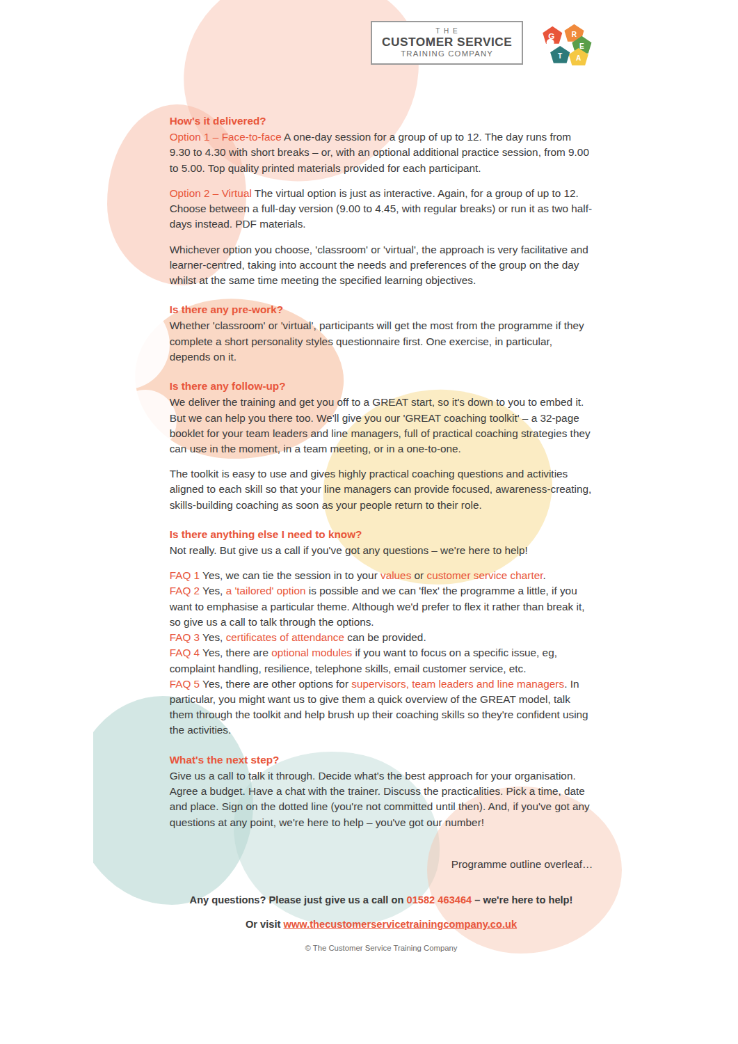T H E
CUSTOMER SERVICE
TRAINING COMPANY
G R E A T
How's it delivered?
Option 1 – Face-to-face A one-day session for a group of up to 12. The day runs from 9.30 to 4.30 with short breaks – or, with an optional additional practice session, from 9.00 to 5.00. Top quality printed materials provided for each participant.
Option 2 – Virtual The virtual option is just as interactive. Again, for a group of up to 12. Choose between a full-day version (9.00 to 4.45, with regular breaks) or run it as two half-days instead. PDF materials.
Whichever option you choose, 'classroom' or 'virtual', the approach is very facilitative and learner-centred, taking into account the needs and preferences of the group on the day whilst at the same time meeting the specified learning objectives.
Is there any pre-work?
Whether 'classroom' or 'virtual', participants will get the most from the programme if they complete a short personality styles questionnaire first. One exercise, in particular, depends on it.
Is there any follow-up?
We deliver the training and get you off to a GREAT start, so it's down to you to embed it. But we can help you there too. We'll give you our 'GREAT coaching toolkit' – a 32-page booklet for your team leaders and line managers, full of practical coaching strategies they can use in the moment, in a team meeting, or in a one-to-one.
The toolkit is easy to use and gives highly practical coaching questions and activities aligned to each skill so that your line managers can provide focused, awareness-creating, skills-building coaching as soon as your people return to their role.
Is there anything else I need to know?
Not really. But give us a call if you've got any questions – we're here to help!
FAQ 1 Yes, we can tie the session in to your values or customer service charter.
FAQ 2 Yes, a 'tailored' option is possible and we can 'flex' the programme a little, if you want to emphasise a particular theme. Although we'd prefer to flex it rather than break it, so give us a call to talk through the options.
FAQ 3 Yes, certificates of attendance can be provided.
FAQ 4 Yes, there are optional modules if you want to focus on a specific issue, eg, complaint handling, resilience, telephone skills, email customer service, etc.
FAQ 5 Yes, there are other options for supervisors, team leaders and line managers. In particular, you might want us to give them a quick overview of the GREAT model, talk them through the toolkit and help brush up their coaching skills so they're confident using the activities.
What's the next step?
Give us a call to talk it through. Decide what's the best approach for your organisation. Agree a budget. Have a chat with the trainer. Discuss the practicalities. Pick a time, date and place. Sign on the dotted line (you're not committed until then). And, if you've got any questions at any point, we're here to help – you've got our number!
Programme outline overleaf…
Any questions? Please just give us a call on 01582 463464 – we're here to help!
Or visit www.thecustomerservicetrainingcompany.co.uk
© The Customer Service Training Company